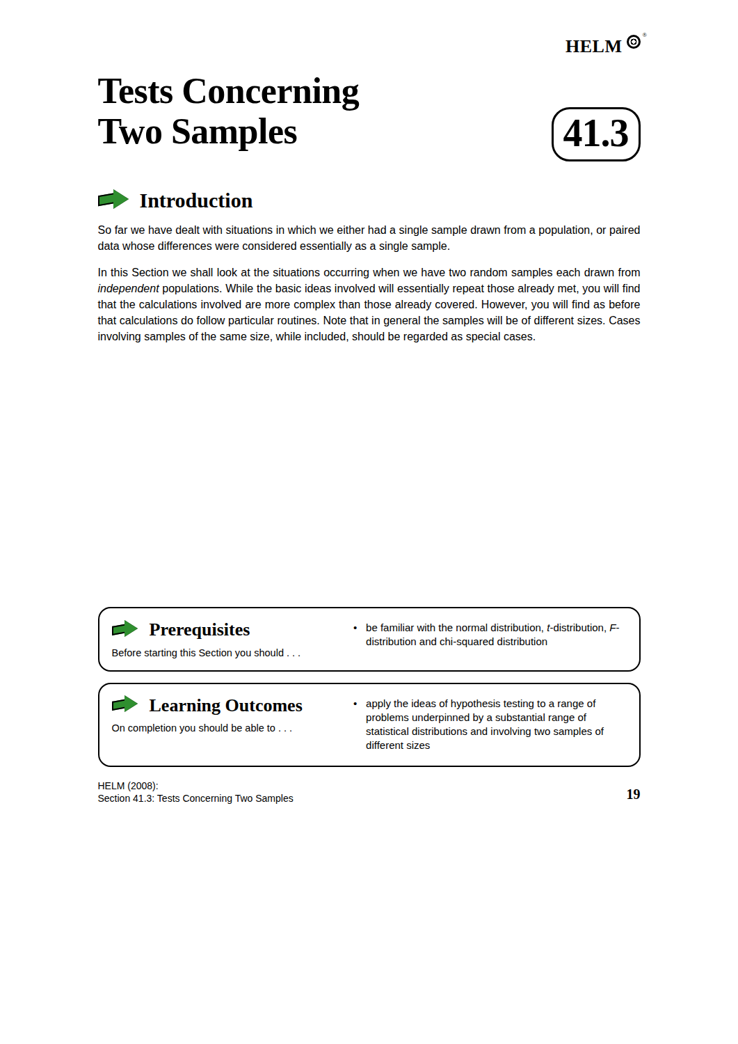HELM ®
Tests Concerning
Two Samples
41.3
Introduction
So far we have dealt with situations in which we either had a single sample drawn from a population, or paired data whose differences were considered essentially as a single sample.
In this Section we shall look at the situations occurring when we have two random samples each drawn from independent populations. While the basic ideas involved will essentially repeat those already met, you will find that the calculations involved are more complex than those already covered. However, you will find as before that calculations do follow particular routines. Note that in general the samples will be of different sizes. Cases involving samples of the same size, while included, should be regarded as special cases.
Prerequisites
Before starting this Section you should . . .
be familiar with the normal distribution, t-distribution, F-distribution and chi-squared distribution
Learning Outcomes
On completion you should be able to . . .
apply the ideas of hypothesis testing to a range of problems underpinned by a substantial range of statistical distributions and involving two samples of different sizes
HELM (2008):
Section 41.3: Tests Concerning Two Samples
19